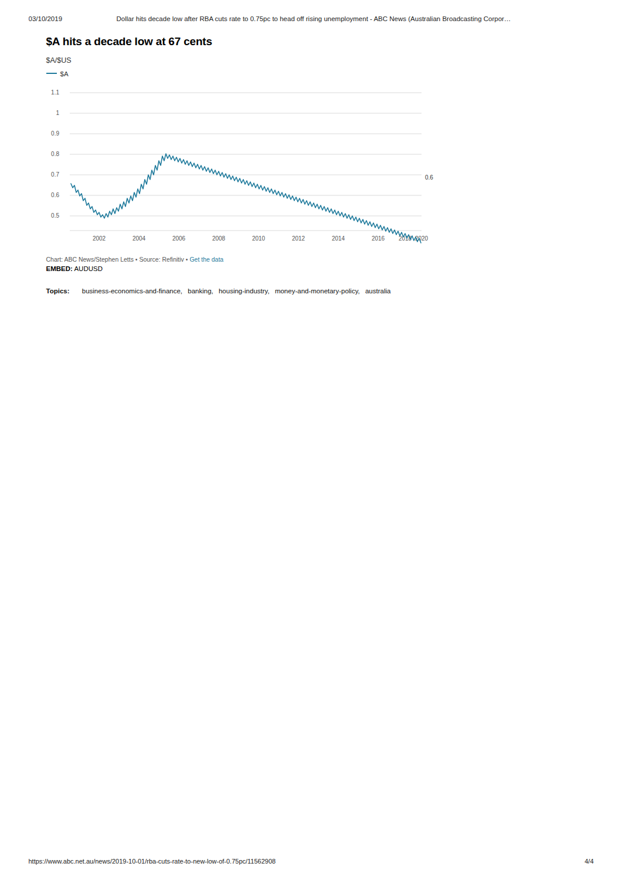03/10/2019
Dollar hits decade low after RBA cuts rate to 0.75pc to head off rising unemployment - ABC News (Australian Broadcasting Corpor…
$A hits a decade low at 67 cents
$A/$US
$A
1.1 1 0.9 0.8 0.7 0.6 0.5 2002 2004 2006 2008 2010 2012 2014 2016 2018 2020 0.67
Chart: ABC News/Stephen Letts • Source: Refinitiv • Get the data
EMBED: AUDUSD
Topics: business-economics-and-finance, banking, housing-industry, money-and-monetary-policy, australia
https://www.abc.net.au/news/2019-10-01/rba-cuts-rate-to-new-low-of-0.75pc/11562908
4/4